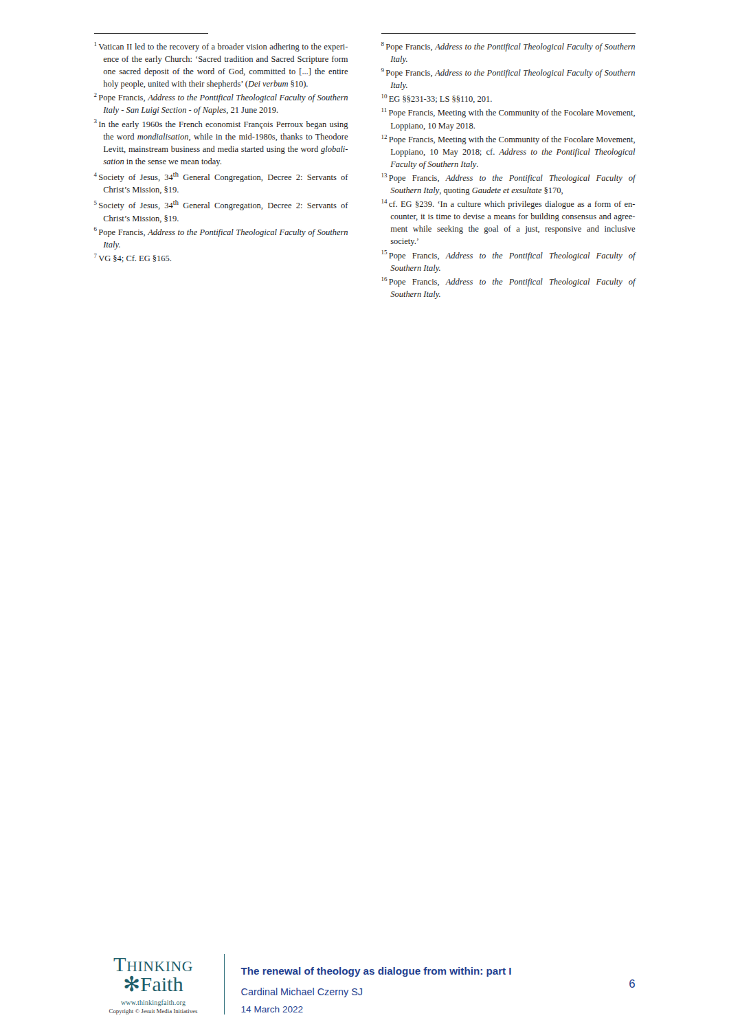1Vatican II led to the recovery of a broader vision adhering to the experience of the early Church: ‘Sacred tradition and Sacred Scripture form one sacred deposit of the word of God, committed to [...] the entire holy people, united with their shepherds’ (Dei verbum §10).
2Pope Francis, Address to the Pontifical Theological Faculty of Southern Italy - San Luigi Section - of Naples, 21 June 2019.
3In the early 1960s the French economist François Perroux began using the word mondialisation, while in the mid-1980s, thanks to Theodore Levitt, mainstream business and media started using the word globalisation in the sense we mean today.
4Society of Jesus, 34th General Congregation, Decree 2: Servants of Christ’s Mission, §19.
5Society of Jesus, 34th General Congregation, Decree 2: Servants of Christ’s Mission, §19.
6Pope Francis, Address to the Pontifical Theological Faculty of Southern Italy.
7VG §4; Cf. EG §165.
8Pope Francis, Address to the Pontifical Theological Faculty of Southern Italy.
9Pope Francis, Address to the Pontifical Theological Faculty of Southern Italy.
10EG §§231-33; LS §§110, 201.
11Pope Francis, Meeting with the Community of the Focolare Movement, Loppiano, 10 May 2018.
12Pope Francis, Meeting with the Community of the Focolare Movement, Loppiano, 10 May 2018; cf. Address to the Pontifical Theological Faculty of Southern Italy.
13Pope Francis, Address to the Pontifical Theological Faculty of Southern Italy, quoting Gaudete et exsultate §170,
14cf. EG §239. ‘In a culture which privileges dialogue as a form of encounter, it is time to devise a means for building consensus and agreement while seeking the goal of a just, responsive and inclusive society.’
15Pope Francis, Address to the Pontifical Theological Faculty of Southern Italy.
16Pope Francis, Address to the Pontifical Theological Faculty of Southern Italy.
THINKING
✻Faith
www.thinkingfaith.org
Copyright © Jesuit Media Initiatives
The renewal of theology as dialogue from within: part I
Cardinal Michael Czerny SJ
14 March 2022
6